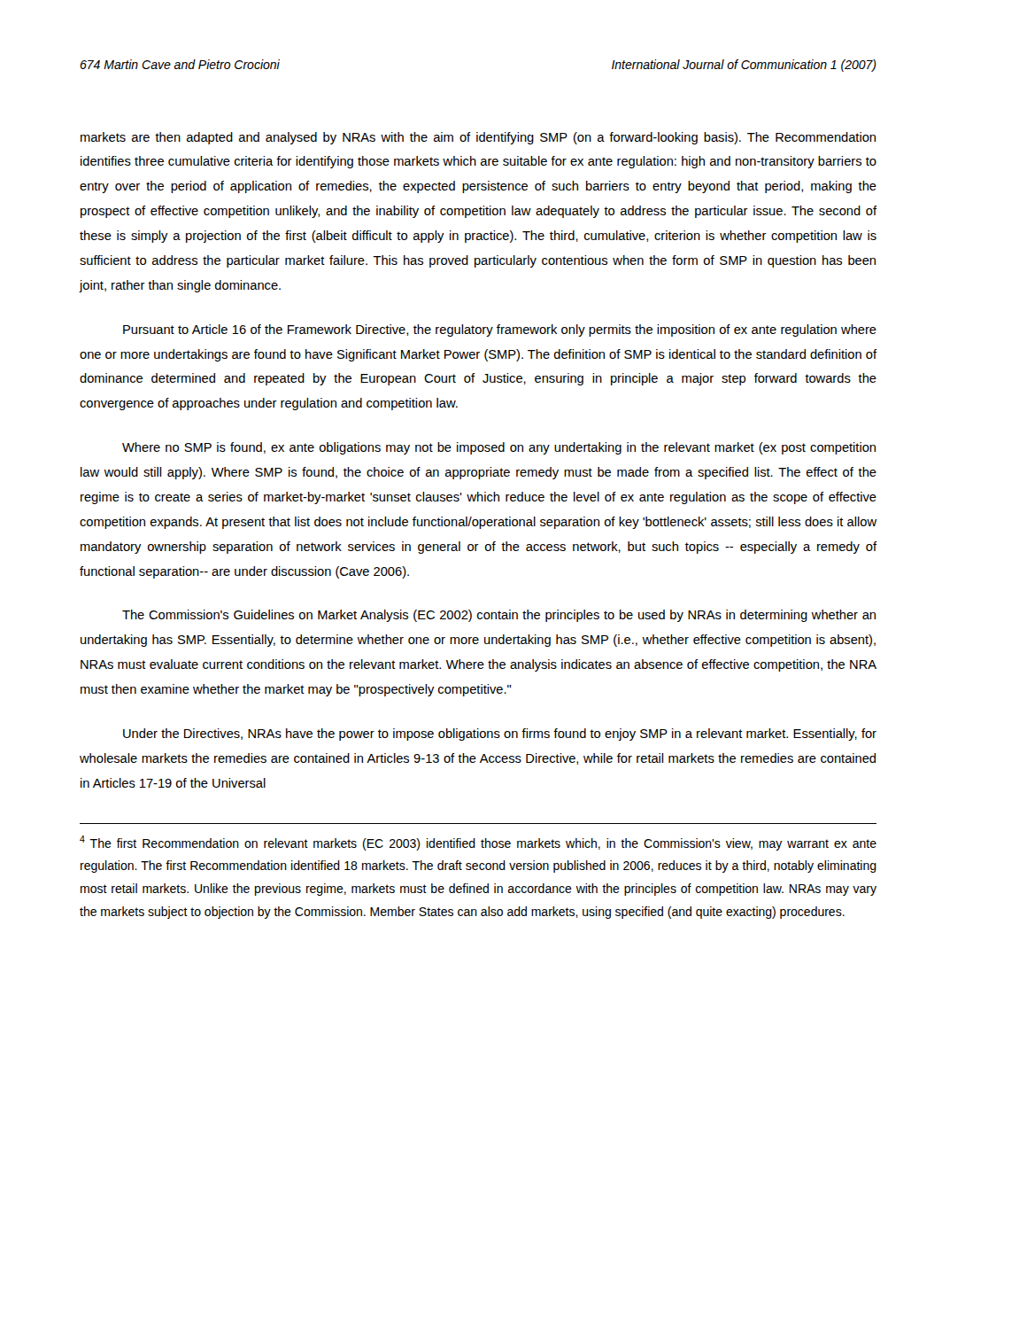674 Martin Cave and Pietro Crocioni
International Journal of Communication 1 (2007)
markets are then adapted and analysed by NRAs with the aim of identifying SMP (on a forward-looking basis). The Recommendation identifies three cumulative criteria for identifying those markets which are suitable for ex ante regulation: high and non-transitory barriers to entry over the period of application of remedies, the expected persistence of such barriers to entry beyond that period, making the prospect of effective competition unlikely, and the inability of competition law adequately to address the particular issue. The second of these is simply a projection of the first (albeit difficult to apply in practice). The third, cumulative, criterion is whether competition law is sufficient to address the particular market failure. This has proved particularly contentious when the form of SMP in question has been joint, rather than single dominance.
Pursuant to Article 16 of the Framework Directive, the regulatory framework only permits the imposition of ex ante regulation where one or more undertakings are found to have Significant Market Power (SMP). The definition of SMP is identical to the standard definition of dominance determined and repeated by the European Court of Justice, ensuring in principle a major step forward towards the convergence of approaches under regulation and competition law.
Where no SMP is found, ex ante obligations may not be imposed on any undertaking in the relevant market (ex post competition law would still apply). Where SMP is found, the choice of an appropriate remedy must be made from a specified list. The effect of the regime is to create a series of market-by-market 'sunset clauses' which reduce the level of ex ante regulation as the scope of effective competition expands. At present that list does not include functional/operational separation of key 'bottleneck' assets; still less does it allow mandatory ownership separation of network services in general or of the access network, but such topics -- especially a remedy of functional separation-- are under discussion (Cave 2006).
The Commission's Guidelines on Market Analysis (EC 2002) contain the principles to be used by NRAs in determining whether an undertaking has SMP. Essentially, to determine whether one or more undertaking has SMP (i.e., whether effective competition is absent), NRAs must evaluate current conditions on the relevant market. Where the analysis indicates an absence of effective competition, the NRA must then examine whether the market may be "prospectively competitive."
Under the Directives, NRAs have the power to impose obligations on firms found to enjoy SMP in a relevant market. Essentially, for wholesale markets the remedies are contained in Articles 9-13 of the Access Directive, while for retail markets the remedies are contained in Articles 17-19 of the Universal
4 The first Recommendation on relevant markets (EC 2003) identified those markets which, in the Commission's view, may warrant ex ante regulation. The first Recommendation identified 18 markets. The draft second version published in 2006, reduces it by a third, notably eliminating most retail markets. Unlike the previous regime, markets must be defined in accordance with the principles of competition law. NRAs may vary the markets subject to objection by the Commission. Member States can also add markets, using specified (and quite exacting) procedures.